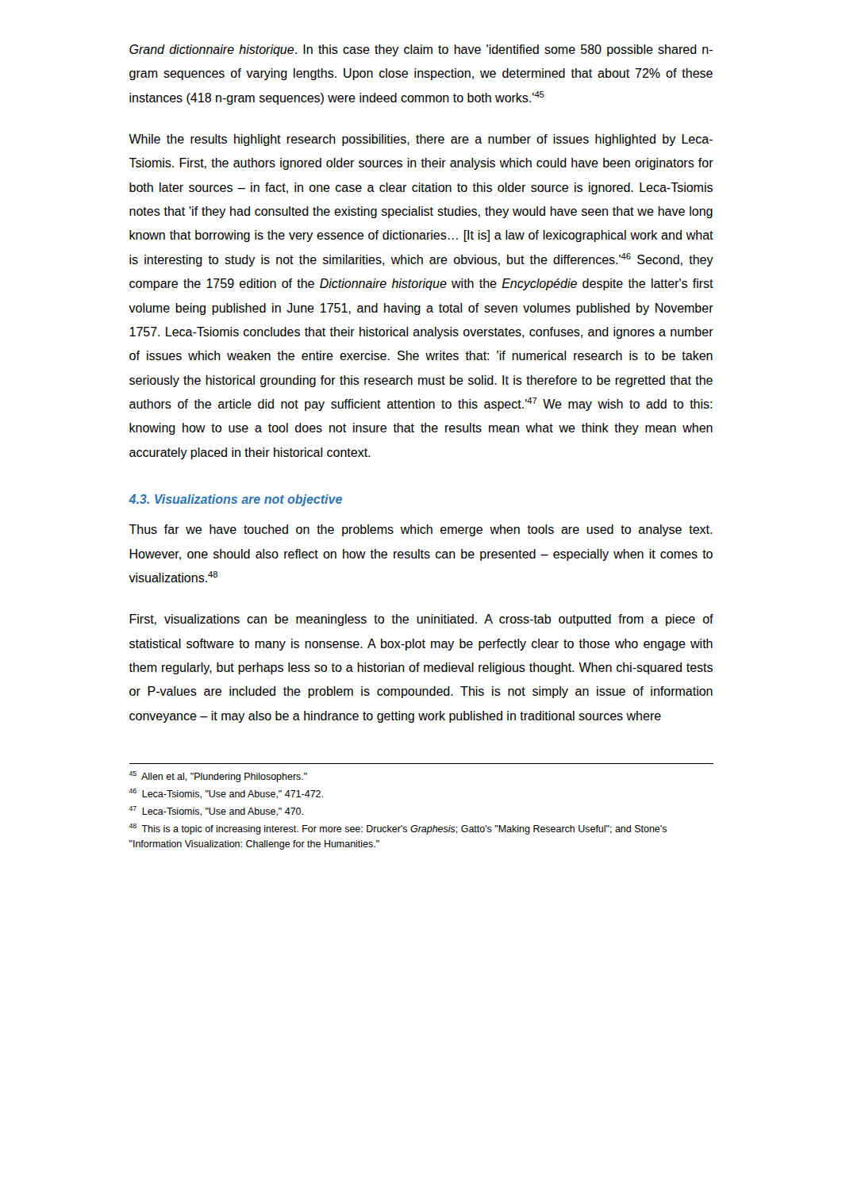Grand dictionnaire historique. In this case they claim to have 'identified some 580 possible shared n-gram sequences of varying lengths. Upon close inspection, we determined that about 72% of these instances (418 n-gram sequences) were indeed common to both works.'45
While the results highlight research possibilities, there are a number of issues highlighted by Leca-Tsiomis. First, the authors ignored older sources in their analysis which could have been originators for both later sources – in fact, in one case a clear citation to this older source is ignored. Leca-Tsiomis notes that 'if they had consulted the existing specialist studies, they would have seen that we have long known that borrowing is the very essence of dictionaries… [It is] a law of lexicographical work and what is interesting to study is not the similarities, which are obvious, but the differences.'46 Second, they compare the 1759 edition of the Dictionnaire historique with the Encyclopédie despite the latter's first volume being published in June 1751, and having a total of seven volumes published by November 1757. Leca-Tsiomis concludes that their historical analysis overstates, confuses, and ignores a number of issues which weaken the entire exercise. She writes that: 'if numerical research is to be taken seriously the historical grounding for this research must be solid. It is therefore to be regretted that the authors of the article did not pay sufficient attention to this aspect.'47 We may wish to add to this: knowing how to use a tool does not insure that the results mean what we think they mean when accurately placed in their historical context.
4.3. Visualizations are not objective
Thus far we have touched on the problems which emerge when tools are used to analyse text. However, one should also reflect on how the results can be presented – especially when it comes to visualizations.48
First, visualizations can be meaningless to the uninitiated. A cross-tab outputted from a piece of statistical software to many is nonsense. A box-plot may be perfectly clear to those who engage with them regularly, but perhaps less so to a historian of medieval religious thought. When chi-squared tests or P-values are included the problem is compounded. This is not simply an issue of information conveyance – it may also be a hindrance to getting work published in traditional sources where
45 Allen et al, "Plundering Philosophers."
46 Leca-Tsiomis, "Use and Abuse," 471-472.
47 Leca-Tsiomis, "Use and Abuse," 470.
48 This is a topic of increasing interest. For more see: Drucker's Graphesis; Gatto's "Making Research Useful"; and Stone's "Information Visualization: Challenge for the Humanities."